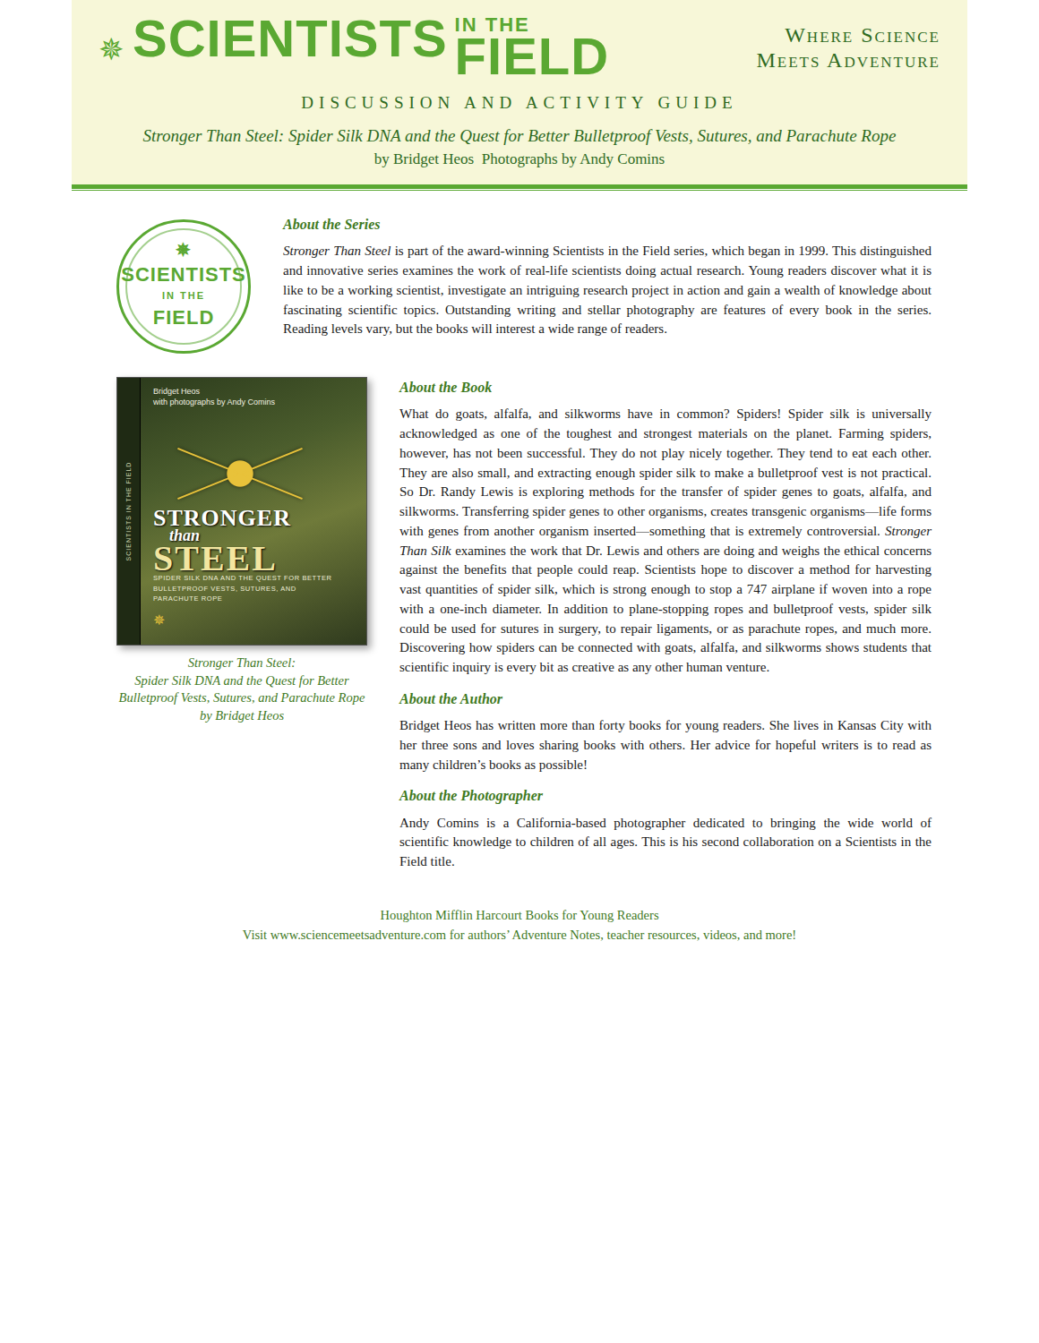✵
Scientists
in the Field
Where Science
Meets Adventure
Discussion and Activity Guide
Stronger Than Steel: Spider Silk DNA and the Quest for Better Bulletproof Vests, Sutures, and Parachute Rope
by Bridget Heos Photographs by Andy Comins
✵ SCIENTISTS IN THE FIELD
About the Series
Stronger Than Steel is part of the award-winning Scientists in the Field series, which began in 1999. This distinguished and innovative series examines the work of real-life scientists doing actual research. Young readers discover what it is like to be a working scientist, investigate an intriguing research project in action and gain a wealth of knowledge about fascinating scientific topics. Outstanding writing and stellar photography are features of every book in the series. Reading levels vary, but the books will interest a wide range of readers.
Scientists in the Field
Bridget Heos
with photographs by Andy Comins
STRONGER than STEEL
Spider Silk DNA and the Quest for Better Bulletproof Vests, Sutures, and Parachute Rope
✵
Stronger Than Steel:
Spider Silk DNA and the Quest for Better Bulletproof Vests, Sutures, and Parachute Rope
by Bridget Heos
About the Book
What do goats, alfalfa, and silkworms have in common? Spiders! Spider silk is universally acknowledged as one of the toughest and strongest materials on the planet. Farming spiders, however, has not been successful. They do not play nicely together. They tend to eat each other. They are also small, and extracting enough spider silk to make a bulletproof vest is not practical. So Dr. Randy Lewis is exploring methods for the transfer of spider genes to goats, alfalfa, and silkworms. Transferring spider genes to other organisms, creates transgenic organisms—life forms with genes from another organism inserted—something that is extremely controversial. Stronger Than Silk examines the work that Dr. Lewis and others are doing and weighs the ethical concerns against the benefits that people could reap. Scientists hope to discover a method for harvesting vast quantities of spider silk, which is strong enough to stop a 747 airplane if woven into a rope with a one-inch diameter. In addition to plane-stopping ropes and bulletproof vests, spider silk could be used for sutures in surgery, to repair ligaments, or as parachute ropes, and much more. Discovering how spiders can be connected with goats, alfalfa, and silkworms shows students that scientific inquiry is every bit as creative as any other human venture.
About the Author
Bridget Heos has written more than forty books for young readers. She lives in Kansas City with her three sons and loves sharing books with others. Her advice for hopeful writers is to read as many children’s books as possible!
About the Photographer
Andy Comins is a California-based photographer dedicated to bringing the wide world of scientific knowledge to children of all ages. This is his second collaboration on a Scientists in the Field title.
Houghton Mifflin Harcourt Books for Young Readers
Visit www.sciencemeetsadventure.com for authors’ Adventure Notes, teacher resources, videos, and more!